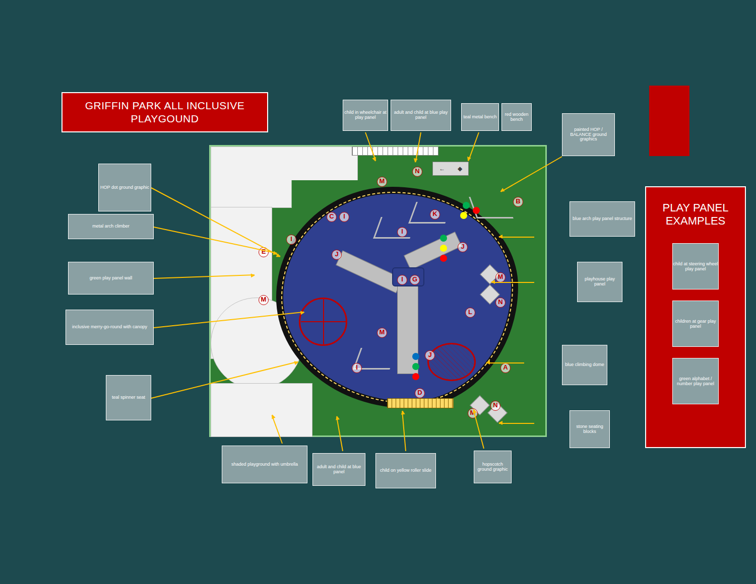GRIFFIN PARK ALL INCLUSIVE PLAYGOUND
PLAY PANEL
EXAMPLES
child at steering wheel play panel
children at gear play panel
green alphabet / number play panel
←◆
I
C
I
J
I
K
J
B
I
G
L
M
N
M
I
J
A
D
M
N
E
M
M
N
child in wheelchair at play panel
adult and child at blue play panel
teal metal bench
red wooden bench
painted HOP / BALANCE ground graphics
HOP dot ground graphic
metal arch climber
green play panel wall
inclusive merry-go-round with canopy
teal spinner seat
blue arch play panel structure
playhouse play panel
blue climbing dome
stone seating blocks
shaded playground with umbrella
adult and child at blue panel
child on yellow roller slide
hopscotch ground graphic